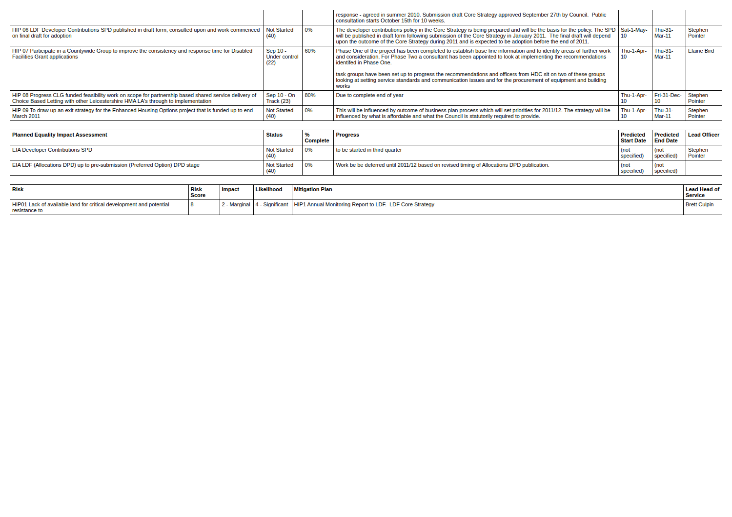| | | | response - agreed in summer 2010. Submission draft Core Strategy approved September 27th by Council. Public consultation starts October 15th for 10 weeks. | | | |
| HIP 06 LDF Developer Contributions SPD published in draft form, consulted upon and work commenced on final draft for adoption | Not Started (40) | 0% | The developer contributions policy in the Core Strategy is being prepared and will be the basis for the policy. The SPD will be published in draft form following submission of the Core Strategy in January 2011. The final draft will depend upon the outcome of the Core Strategy during 2011 and is expected to be adoption before the end of 2011. | Sat-1-May-10 | Thu-31-Mar-11 | Stephen Pointer |
| HIP 07 Participate in a Countywide Group to improve the consistency and response time for Disabled Facilities Grant applications | Sep 10 - Under control (22) | 60% | Phase One of the project has been completed to establish base line information and to identify areas of further work and consideration. For Phase Two a consultant has been appointed to look at implementing the recommendations identifed in Phase One. task groups have been set up to progress the recommendations and officers from HDC sit on two of these groups looking at setting service standards and communication issues and for the procurement of equipment and building works | Thu-1-Apr-10 | Thu-31-Mar-11 | Elaine Bird |
| HIP 08 Progress CLG funded feasibility work on scope for partnership based shared service delivery of Choice Based Letting with other Leicestershire HMA LA's through to implementation | Sep 10 - On Track (23) | 80% | Due to complete end of year | Thu-1-Apr-10 | Fri-31-Dec-10 | Stephen Pointer |
| HIP 09 To draw up an exit strategy for the Enhanced Housing Options project that is funded up to end March 2011 | Not Started (40) | 0% | This will be influenced by outcome of business plan process which will set priorities for 2011/12. The strategy will be influenced by what is affordable and what the Council is statutorily required to provide. | Thu-1-Apr-10 | Thu-31-Mar-11 | Stephen Pointer |
| Planned Equality Impact Assessment | Status | % Complete | Progress | Predicted Start Date | Predicted End Date | Lead Officer |
| --- | --- | --- | --- | --- | --- | --- |
| EIA Developer Contributions SPD | Not Started (40) | 0% | to be started in third quarter | (not specified) | (not specified) | Stephen Pointer |
| EIA LDF (Allocations DPD) up to pre-submission (Preferred Option) DPD stage | Not Started (40) | 0% | Work be be deferred until 2011/12 based on revised timing of Allocations DPD publication. | (not specified) | (not specified) | |
| Risk | Risk Score | Impact | Likelihood | Mitigation Plan | Lead Head of Service |
| --- | --- | --- | --- | --- | --- |
| HIP01 Lack of available land for critical development and potential resistance to | 8 | 2 - Marginal | 4 - Significant | HIP1 Annual Monitoring Report to LDF. LDF Core Strategy | Brett Culpin |